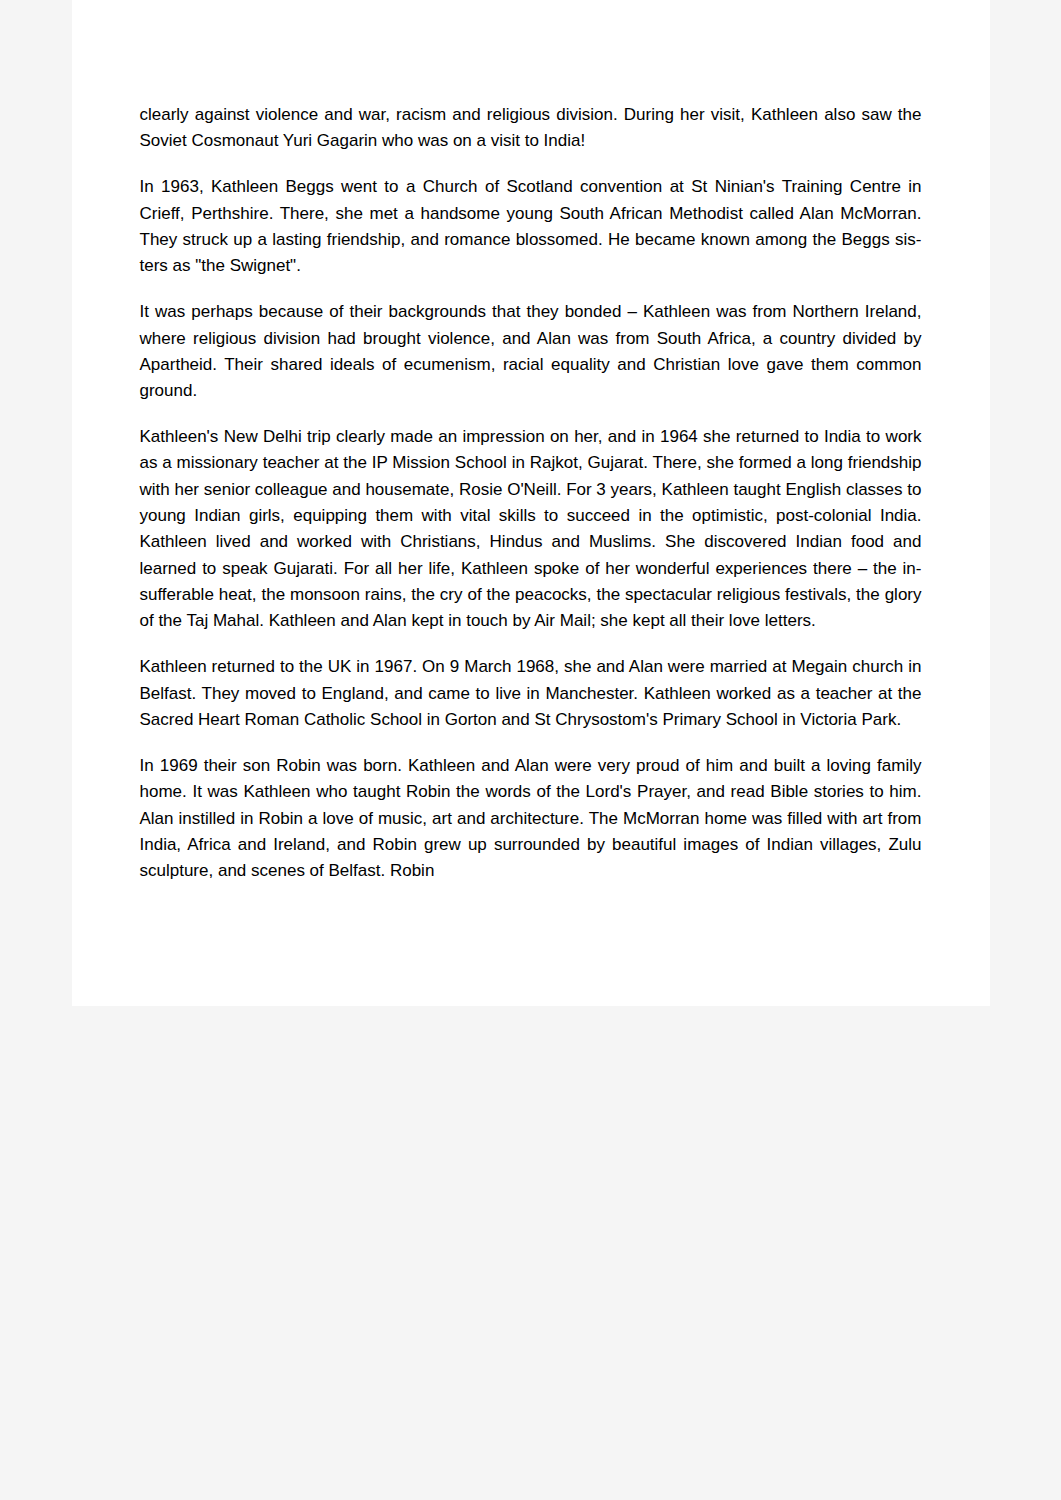clearly against violence and war, racism and religious division. During her visit, Kathleen also saw the Soviet Cosmonaut Yuri Gagarin who was on a visit to India!
In 1963, Kathleen Beggs went to a Church of Scotland convention at St Ninian's Training Centre in Crieff, Perthshire. There, she met a handsome young South African Methodist called Alan McMorran. They struck up a lasting friendship, and romance blossomed. He became known among the Beggs sisters as "the Swignet".
It was perhaps because of their backgrounds that they bonded – Kathleen was from Northern Ireland, where religious division had brought violence, and Alan was from South Africa, a country divided by Apartheid. Their shared ideals of ecumenism, racial equality and Christian love gave them common ground.
Kathleen's New Delhi trip clearly made an impression on her, and in 1964 she returned to India to work as a missionary teacher at the IP Mission School in Rajkot, Gujarat. There, she formed a long friendship with her senior colleague and housemate, Rosie O'Neill. For 3 years, Kathleen taught English classes to young Indian girls, equipping them with vital skills to succeed in the optimistic, post-colonial India. Kathleen lived and worked with Christians, Hindus and Muslims. She discovered Indian food and learned to speak Gujarati. For all her life, Kathleen spoke of her wonderful experiences there – the insufferable heat, the monsoon rains, the cry of the peacocks, the spectacular religious festivals, the glory of the Taj Mahal. Kathleen and Alan kept in touch by Air Mail; she kept all their love letters.
Kathleen returned to the UK in 1967. On 9 March 1968, she and Alan were married at Megain church in Belfast. They moved to England, and came to live in Manchester. Kathleen worked as a teacher at the Sacred Heart Roman Catholic School in Gorton and St Chrysostom's Primary School in Victoria Park.
In 1969 their son Robin was born. Kathleen and Alan were very proud of him and built a loving family home. It was Kathleen who taught Robin the words of the Lord's Prayer, and read Bible stories to him. Alan instilled in Robin a love of music, art and architecture. The McMorran home was filled with art from India, Africa and Ireland, and Robin grew up surrounded by beautiful images of Indian villages, Zulu sculpture, and scenes of Belfast. Robin